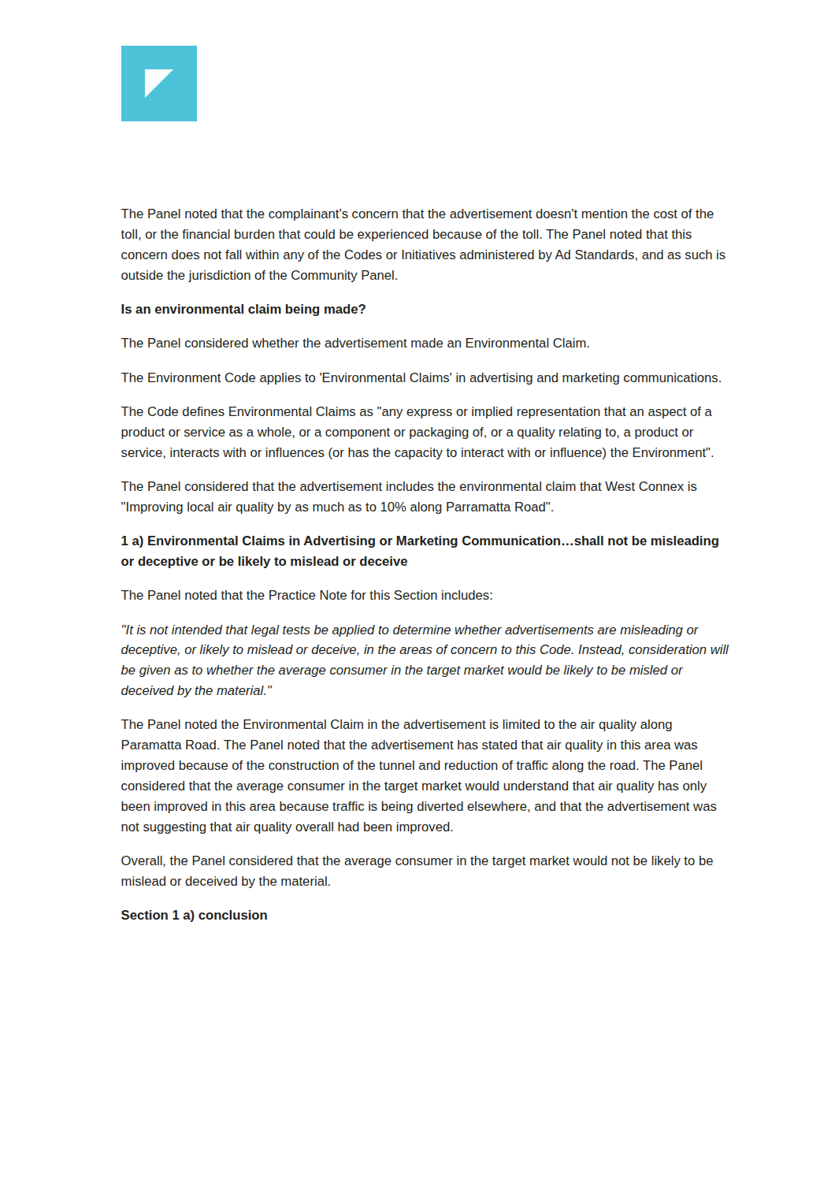The Panel noted that the complainant's concern that the advertisement doesn't mention the cost of the toll, or the financial burden that could be experienced because of the toll. The Panel noted that this concern does not fall within any of the Codes or Initiatives administered by Ad Standards, and as such is outside the jurisdiction of the Community Panel.
Is an environmental claim being made?
The Panel considered whether the advertisement made an Environmental Claim.
The Environment Code applies to 'Environmental Claims' in advertising and marketing communications.
The Code defines Environmental Claims as "any express or implied representation that an aspect of a product or service as a whole, or a component or packaging of, or a quality relating to, a product or service, interacts with or influences (or has the capacity to interact with or influence) the Environment".
The Panel considered that the advertisement includes the environmental claim that West Connex is "Improving local air quality by as much as to 10% along Parramatta Road".
1 a) Environmental Claims in Advertising or Marketing Communication…shall not be misleading or deceptive or be likely to mislead or deceive
The Panel noted that the Practice Note for this Section includes:
"It is not intended that legal tests be applied to determine whether advertisements are misleading or deceptive, or likely to mislead or deceive, in the areas of concern to this Code. Instead, consideration will be given as to whether the average consumer in the target market would be likely to be misled or deceived by the material."
The Panel noted the Environmental Claim in the advertisement is limited to the air quality along Paramatta Road. The Panel noted that the advertisement has stated that air quality in this area was improved because of the construction of the tunnel and reduction of traffic along the road. The Panel considered that the average consumer in the target market would understand that air quality has only been improved in this area because traffic is being diverted elsewhere, and that the advertisement was not suggesting that air quality overall had been improved.
Overall, the Panel considered that the average consumer in the target market would not be likely to be mislead or deceived by the material.
Section 1 a) conclusion